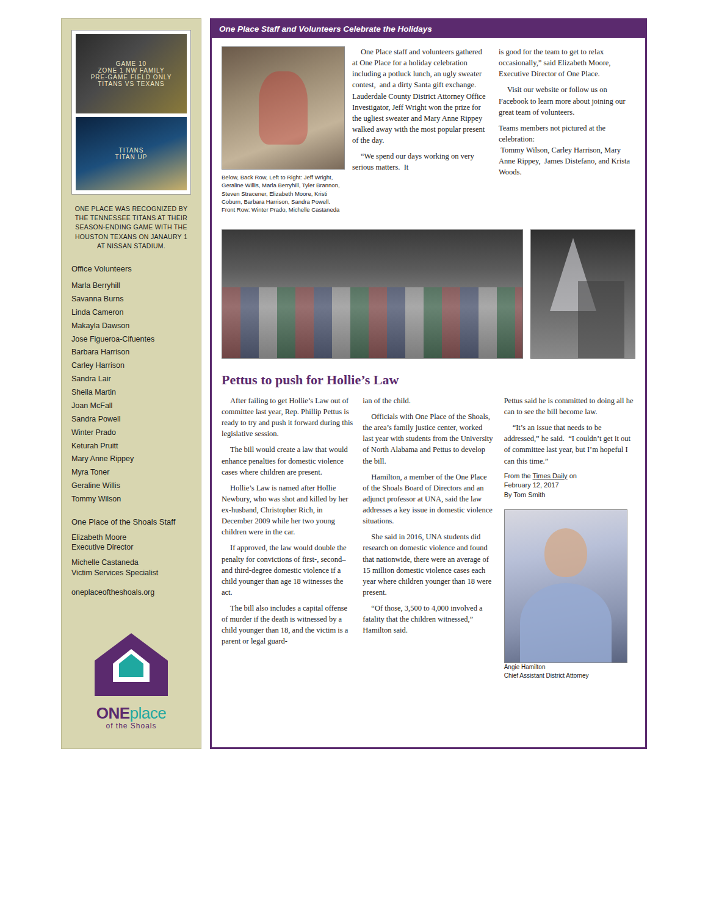GAME 10
ZONE 1 NW FAMILY
PRE-GAME FIELD ONLY
TITANS VS TEXANS
TITANS
TITAN UP
One Place was recognized by the Tennessee Titans at their season-ending game with the Houston Texans on Janaury 1 at Nissan Stadium.
Office Volunteers
Marla Berryhill
Savanna Burns
Linda Cameron
Makayla Dawson
Jose Figueroa-Cifuentes
Barbara Harrison
Carley Harrison
Sandra Lair
Sheila Martin
Joan McFall
Sandra Powell
Winter Prado
Keturah Pruitt
Mary Anne Rippey
Myra Toner
Geraline Willis
Tommy Wilson
One Place of the Shoals Staff
Elizabeth Moore
Executive Director
Michelle Castaneda
Victim Services Specialist
oneplaceoftheshoals.org
ONE place
of the Shoals
One Place Staff and Volunteers Celebrate the Holidays
Below, Back Row, Left to Right: Jeff Wright, Geraline Willis, Marla Berryhill, Tyler Brannon, Steven Stracener, Elizabeth Moore, Kristi Coburn, Barbara Harrison, Sandra Powell. Front Row: Winter Prado, Michelle Castaneda
One Place staff and volunteers gathered at One Place for a holiday celebration including a potluck lunch, an ugly sweater contest, and a dirty Santa gift exchange. Lauderdale County District Attorney Office Investigator, Jeff Wright won the prize for the ugliest sweater and Mary Anne Rippey walked away with the most popular present of the day.
“We spend our days working on very serious matters. It
is good for the team to get to relax occasionally,” said Elizabeth Moore, Executive Director of One Place.
Visit our website or follow us on Facebook to learn more about joining our great team of volunteers.
Teams members not pictured at the celebration:
Tommy Wilson, Carley Harrison, Mary Anne Rippey, James Distefano, and Krista Woods.
Pettus to push for Hollie’s Law
After failing to get Hollie’s Law out of committee last year, Rep. Phillip Pettus is ready to try and push it forward during this legislative session.
The bill would create a law that would enhance penalties for domestic violence cases where children are present.
Hollie’s Law is named after Hollie Newbury, who was shot and killed by her ex-husband, Christopher Rich, in December 2009 while her two young children were in the car.
If approved, the law would double the penalty for convictions of first-, second– and third-degree domestic violence if a child younger than age 18 witnesses the act.
The bill also includes a capital offense of murder if the death is witnessed by a child younger than 18, and the victim is a parent or legal guard-
ian of the child.
Officials with One Place of the Shoals, the area’s family justice center, worked last year with students from the University of North Alabama and Pettus to develop the bill.
Hamilton, a member of the One Place of the Shoals Board of Directors and an adjunct professor at UNA, said the law addresses a key issue in domestic violence situations.
She said in 2016, UNA students did research on domestic violence and found that nationwide, there were an average of 15 million domestic violence cases each year where children younger than 18 were present.
“Of those, 3,500 to 4,000 involved a fatality that the children witnessed,” Hamilton said.
Pettus said he is committed to doing all he can to see the bill become law.
“It’s an issue that needs to be addressed,” he said. “I couldn’t get it out of committee last year, but I’m hopeful I can this time.”
From the Times Daily on
February 12, 2017
By Tom Smith
Angie Hamilton
Chief Assistant District Attorney